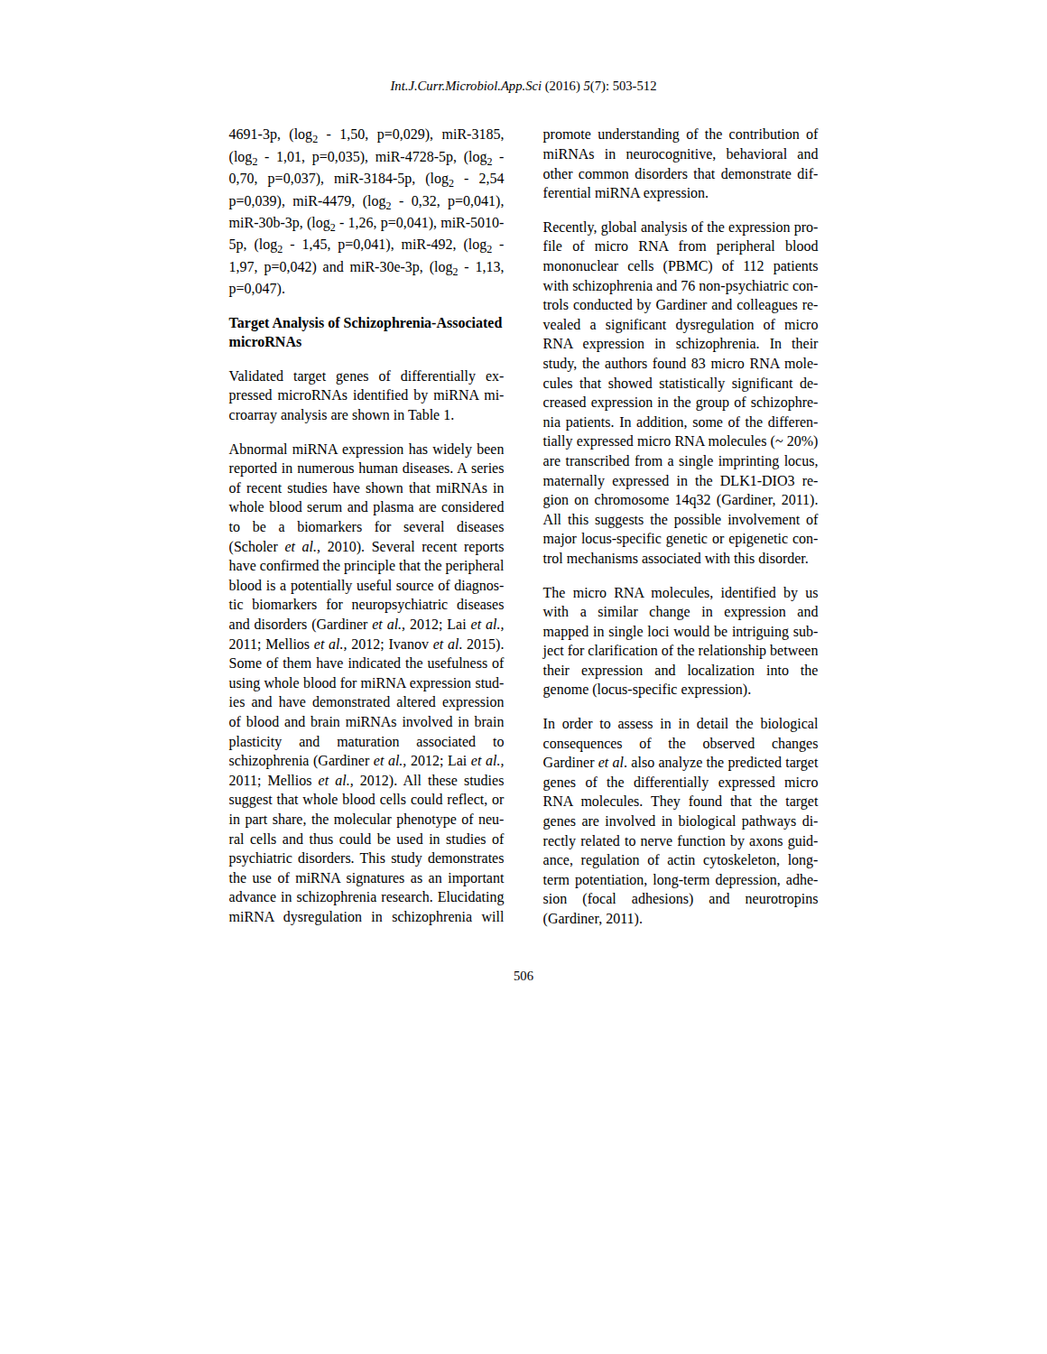Int.J.Curr.Microbiol.App.Sci (2016) 5(7): 503-512
4691-3p, (log2 - 1,50, p=0,029), miR-3185, (log2 - 1,01, p=0,035), miR-4728-5p, (log2 - 0,70, p=0,037), miR-3184-5p, (log2 - 2,54 p=0,039), miR-4479, (log2 - 0,32, p=0,041), miR-30b-3p, (log2 - 1,26, p=0,041), miR-5010-5p, (log2 - 1,45, p=0,041), miR-492, (log2 - 1,97, p=0,042) and miR-30e-3p, (log2 - 1,13, p=0,047).
Target Analysis of Schizophrenia-Associated microRNAs
Validated target genes of differentially expressed microRNAs identified by miRNA microarray analysis are shown in Table 1.
Abnormal miRNA expression has widely been reported in numerous human diseases. A series of recent studies have shown that miRNAs in whole blood serum and plasma are considered to be a biomarkers for several diseases (Scholer et al., 2010). Several recent reports have confirmed the principle that the peripheral blood is a potentially useful source of diagnostic biomarkers for neuropsychiatric diseases and disorders (Gardiner et al., 2012; Lai et al., 2011; Mellios et al., 2012; Ivanov et al. 2015). Some of them have indicated the usefulness of using whole blood for miRNA expression studies and have demonstrated altered expression of blood and brain miRNAs involved in brain plasticity and maturation associated to schizophrenia (Gardiner et al., 2012; Lai et al., 2011; Mellios et al., 2012). All these studies suggest that whole blood cells could reflect, or in part share, the molecular phenotype of neural cells and thus could be used in studies of psychiatric disorders. This study demonstrates the use of miRNA signatures as an important advance in schizophrenia research. Elucidating miRNA dysregulation in schizophrenia will promote understanding of the contribution of miRNAs in neurocognitive, behavioral and other common disorders that demonstrate differential miRNA expression.
Recently, global analysis of the expression profile of micro RNA from peripheral blood mononuclear cells (PBMC) of 112 patients with schizophrenia and 76 non-psychiatric controls conducted by Gardiner and colleagues revealed a significant dysregulation of micro RNA expression in schizophrenia. In their study, the authors found 83 micro RNA molecules that showed statistically significant decreased expression in the group of schizophrenia patients. In addition, some of the differentially expressed micro RNA molecules (~ 20%) are transcribed from a single imprinting locus, maternally expressed in the DLK1-DIO3 region on chromosome 14q32 (Gardiner, 2011). All this suggests the possible involvement of major locus-specific genetic or epigenetic control mechanisms associated with this disorder.
The micro RNA molecules, identified by us with a similar change in expression and mapped in single loci would be intriguing subject for clarification of the relationship between their expression and localization into the genome (locus-specific expression).
In order to assess in in detail the biological consequences of the observed changes Gardiner et al. also analyze the predicted target genes of the differentially expressed micro RNA molecules. They found that the target genes are involved in biological pathways directly related to nerve function by axons guidance, regulation of actin cytoskeleton, long-term potentiation, long-term depression, adhesion (focal adhesions) and neurotropins (Gardiner, 2011).
506